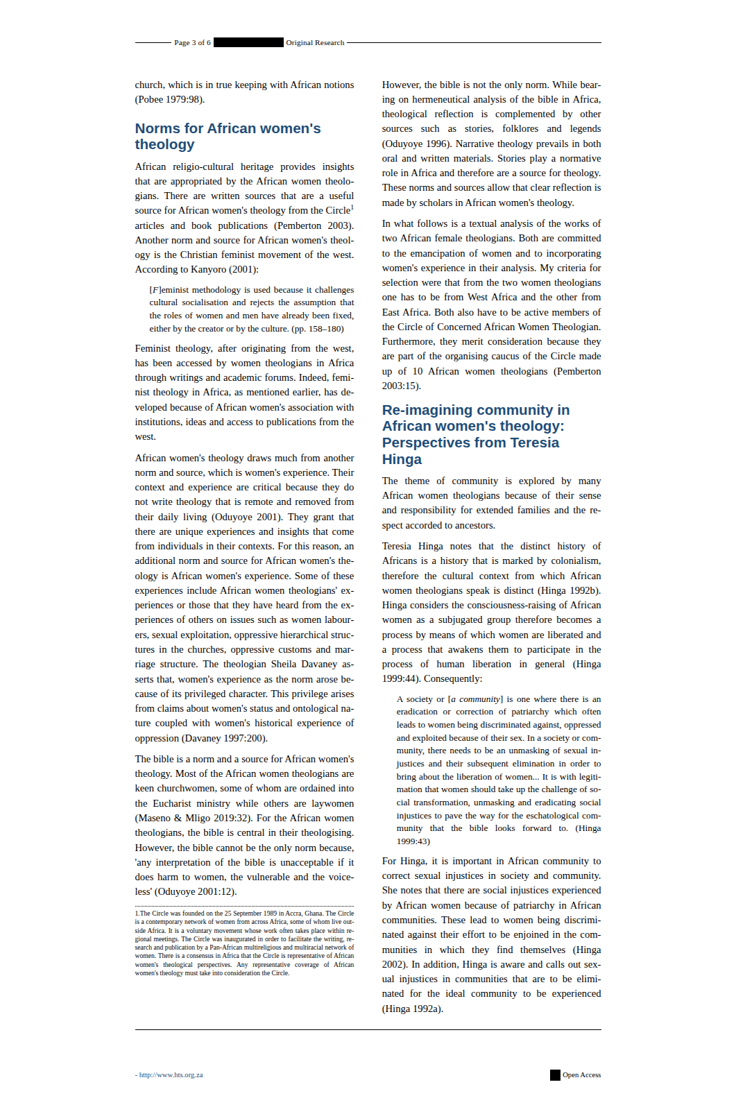Page 3 of 6 Original Research
church, which is in true keeping with African notions (Pobee 1979:98).
Norms for African women's theology
African religio-cultural heritage provides insights that are appropriated by the African women theologians. There are written sources that are a useful source for African women's theology from the Circle1 articles and book publications (Pemberton 2003). Another norm and source for African women's theology is the Christian feminist movement of the west. According to Kanyoro (2001):
[F]eminist methodology is used because it challenges cultural socialisation and rejects the assumption that the roles of women and men have already been fixed, either by the creator or by the culture. (pp. 158–180)
Feminist theology, after originating from the west, has been accessed by women theologians in Africa through writings and academic forums. Indeed, feminist theology in Africa, as mentioned earlier, has developed because of African women's association with institutions, ideas and access to publications from the west.
African women's theology draws much from another norm and source, which is women's experience. Their context and experience are critical because they do not write theology that is remote and removed from their daily living (Oduyoye 2001). They grant that there are unique experiences and insights that come from individuals in their contexts. For this reason, an additional norm and source for African women's theology is African women's experience. Some of these experiences include African women theologians' experiences or those that they have heard from the experiences of others on issues such as women labourers, sexual exploitation, oppressive hierarchical structures in the churches, oppressive customs and marriage structure. The theologian Sheila Davaney asserts that, women's experience as the norm arose because of its privileged character. This privilege arises from claims about women's status and ontological nature coupled with women's historical experience of oppression (Davaney 1997:200).
The bible is a norm and a source for African women's theology. Most of the African women theologians are keen churchwomen, some of whom are ordained into the Eucharist ministry while others are laywomen (Maseno & Mligo 2019:32). For the African women theologians, the bible is central in their theologising. However, the bible cannot be the only norm because, 'any interpretation of the bible is unacceptable if it does harm to women, the vulnerable and the voiceless' (Oduyoye 2001:12).
1.The Circle was founded on the 25 September 1989 in Accra, Ghana. The Circle is a contemporary network of women from across Africa, some of whom live outside Africa. It is a voluntary movement whose work often takes place within regional meetings. The Circle was inaugurated in order to facilitate the writing, research and publication by a Pan-African multireligious and multiracial network of women. There is a consensus in Africa that the Circle is representative of African women's theological perspectives. Any representative coverage of African women's theology must take into consideration the Circle.
However, the bible is not the only norm. While bearing on hermeneutical analysis of the bible in Africa, theological reflection is complemented by other sources such as stories, folklores and legends (Oduyoye 1996). Narrative theology prevails in both oral and written materials. Stories play a normative role in Africa and therefore are a source for theology. These norms and sources allow that clear reflection is made by scholars in African women's theology.
In what follows is a textual analysis of the works of two African female theologians. Both are committed to the emancipation of women and to incorporating women's experience in their analysis. My criteria for selection were that from the two women theologians one has to be from West Africa and the other from East Africa. Both also have to be active members of the Circle of Concerned African Women Theologian. Furthermore, they merit consideration because they are part of the organising caucus of the Circle made up of 10 African women theologians (Pemberton 2003:15).
Re-imagining community in African women's theology: Perspectives from Teresia Hinga
The theme of community is explored by many African women theologians because of their sense and responsibility for extended families and the respect accorded to ancestors.
Teresia Hinga notes that the distinct history of Africans is a history that is marked by colonialism, therefore the cultural context from which African women theologians speak is distinct (Hinga 1992b). Hinga considers the consciousness-raising of African women as a subjugated group therefore becomes a process by means of which women are liberated and a process that awakens them to participate in the process of human liberation in general (Hinga 1999:44). Consequently:
A society or [a community] is one where there is an eradication or correction of patriarchy which often leads to women being discriminated against, oppressed and exploited because of their sex. In a society or community, there needs to be an unmasking of sexual injustices and their subsequent elimination in order to bring about the liberation of women... It is with legitimation that women should take up the challenge of social transformation, unmasking and eradicating social injustices to pave the way for the eschatological community that the bible looks forward to. (Hinga 1999:43)
For Hinga, it is important in African community to correct sexual injustices in society and community. She notes that there are social injustices experienced by African women because of patriarchy in African communities. These lead to women being discriminated against their effort to be enjoined in the communities in which they find themselves (Hinga 2002). In addition, Hinga is aware and calls out sexual injustices in communities that are to be eliminated for the ideal community to be experienced (Hinga 1992a).
- http://www.hts.org.za Open Access